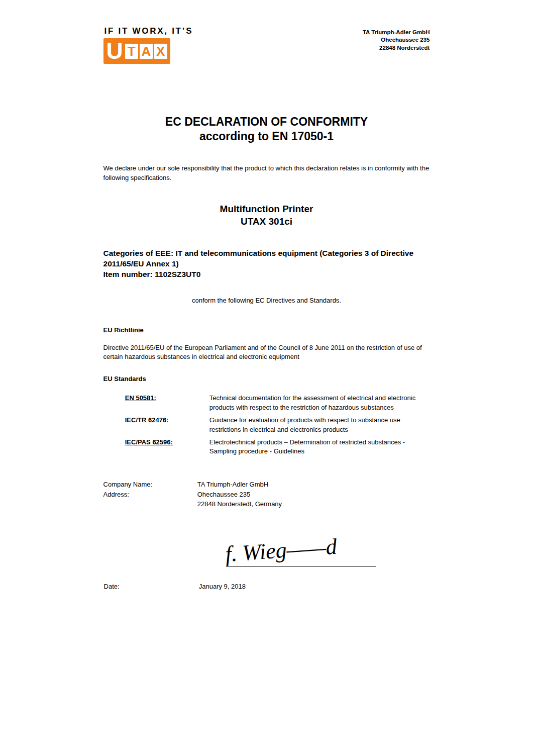IF IT WORX, IT’S
U TAX
TA Triumph-Adler GmbH
Ohechaussee 235
22848 Norderstedt
EC DECLARATION OF CONFORMITY
according to EN 17050-1
We declare under our sole responsibility that the product to which this declaration relates is in conformity with the following specifications.
Multifunction Printer
UTAX 301ci
Categories of EEE: IT and telecommunications equipment (Categories 3 of Directive 2011/65/EU Annex 1)
Item number: 1102SZ3UT0
conform the following EC Directives and Standards.
EU Richtlinie
Directive 2011/65/EU of the European Parliament and of the Council of 8 June 2011 on the restriction of use of certain hazardous substances in electrical and electronic equipment
EU Standards
| EN 50581: | Technical documentation for the assessment of electrical and electronic products with respect to the restriction of hazardous substances |
| IEC/TR 62476: | Guidance for evaluation of products with respect to substance use restrictions in electrical and electronics products |
| IEC/PAS 62596: | Electrotechnical products – Determination of restricted substances - Sampling procedure - Guidelines |
| Company Name: | TA Triumph-Adler GmbH |
| Address: | Ohechaussee 235 22848 Norderstedt, Germany |
f. Wieg——d
| Date: | January 9, 2018 |